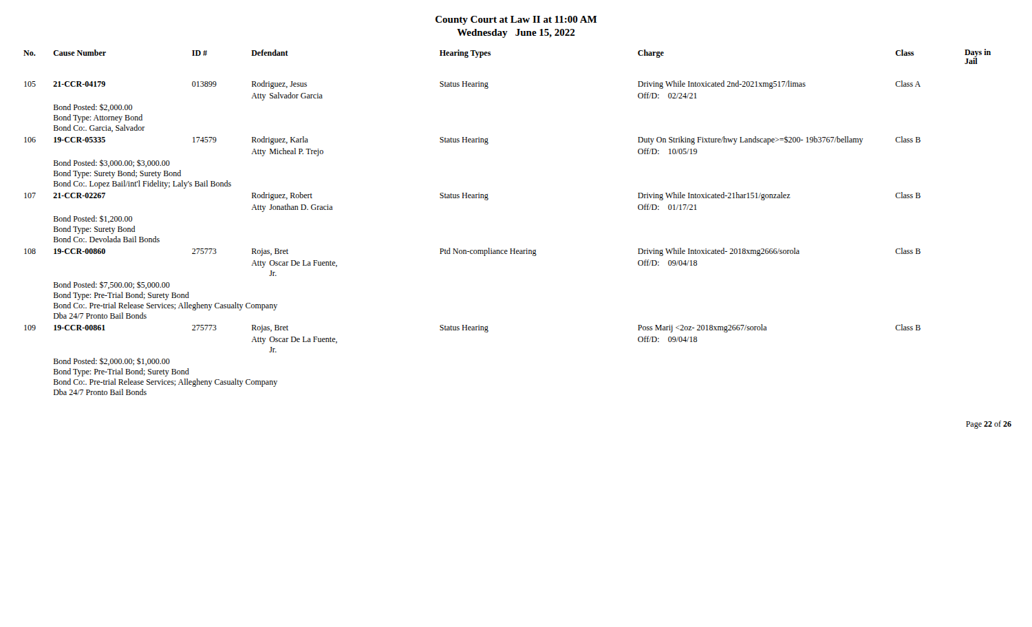County Court at Law II at 11:00 AM
Wednesday June 15, 2022
| No. | Cause Number | ID # | Defendant | Hearing Types | Charge | Class | Days in Jail |
| --- | --- | --- | --- | --- | --- | --- | --- |
| 105 | 21-CCR-04179 | 013899 | Rodriguez, Jesus | Status Hearing | Driving While Intoxicated 2nd-2021xmg517/limas | Class A | |
| | | | Atty Salvador Garcia | | Off/D: 02/24/21 | | |
| | Bond Posted: $2,000.00 Bond Type: Attorney Bond Bond Co:. Garcia, Salvador | | | | |
| 106 | 19-CCR-05335 | 174579 | Rodriguez, Karla | Status Hearing | Duty On Striking Fixture/hwy Landscape>=$200- 19b3767/bellamy | Class B | |
| | | | Atty Micheal P. Trejo | | Off/D: 10/05/19 | | |
| | Bond Posted: $3,000.00; $3,000.00 Bond Type: Surety Bond; Surety Bond Bond Co:. Lopez Bail/int'l Fidelity; Laly's Bail Bonds | | |
| 107 | 21-CCR-02267 | | Rodriguez, Robert | Status Hearing | Driving While Intoxicated-21har151/gonzalez | Class B | |
| | | | Atty Jonathan D. Gracia | | Off/D: 01/17/21 | | |
| | Bond Posted: $1,200.00 Bond Type: Surety Bond Bond Co:. Devolada Bail Bonds | | | | |
| 108 | 19-CCR-00860 | 275773 | Rojas, Bret | Ptd Non-compliance Hearing | Driving While Intoxicated- 2018xmg2666/sorola | Class B | |
| | | | Atty Oscar De La Fuente, Jr. | | Off/D: 09/04/18 | | |
| | Bond Posted: $7,500.00; $5,000.00 Bond Type: Pre-Trial Bond; Surety Bond Bond Co:. Pre-trial Release Services; Allegheny Casualty Company Dba 24/7 Pronto Bail Bonds | | |
| 109 | 19-CCR-00861 | 275773 | Rojas, Bret | Status Hearing | Poss Marij <2oz- 2018xmg2667/sorola | Class B | |
| | | | Atty Oscar De La Fuente, Jr. | | Off/D: 09/04/18 | | |
| | Bond Posted: $2,000.00; $1,000.00 Bond Type: Pre-Trial Bond; Surety Bond Bond Co:. Pre-trial Release Services; Allegheny Casualty Company Dba 24/7 Pronto Bail Bonds | | |
Page 22 of 26